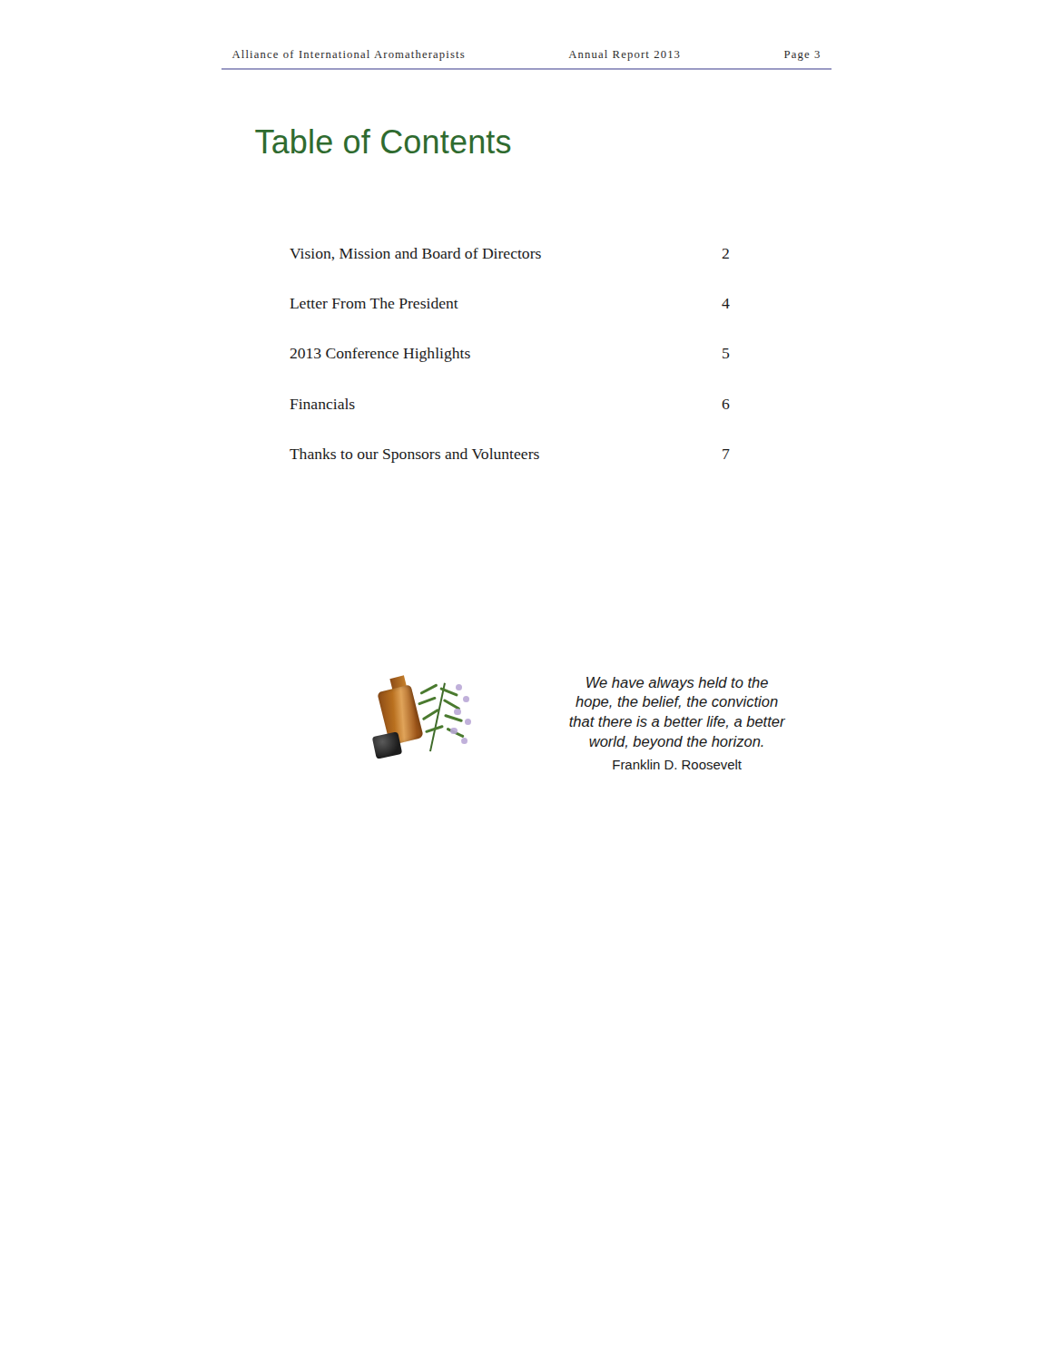Alliance of International Aromatherapists Annual Report 2013 Page 3
Table of Contents
Vision, Mission and Board of Directors 2
Letter From The President 4
2013 Conference Highlights 5
Financials 6
Thanks to our Sponsors and Volunteers 7
We have always held to the hope, the belief, the conviction
that there is a better life, a better world, beyond the horizon. Franklin D. Roosevelt